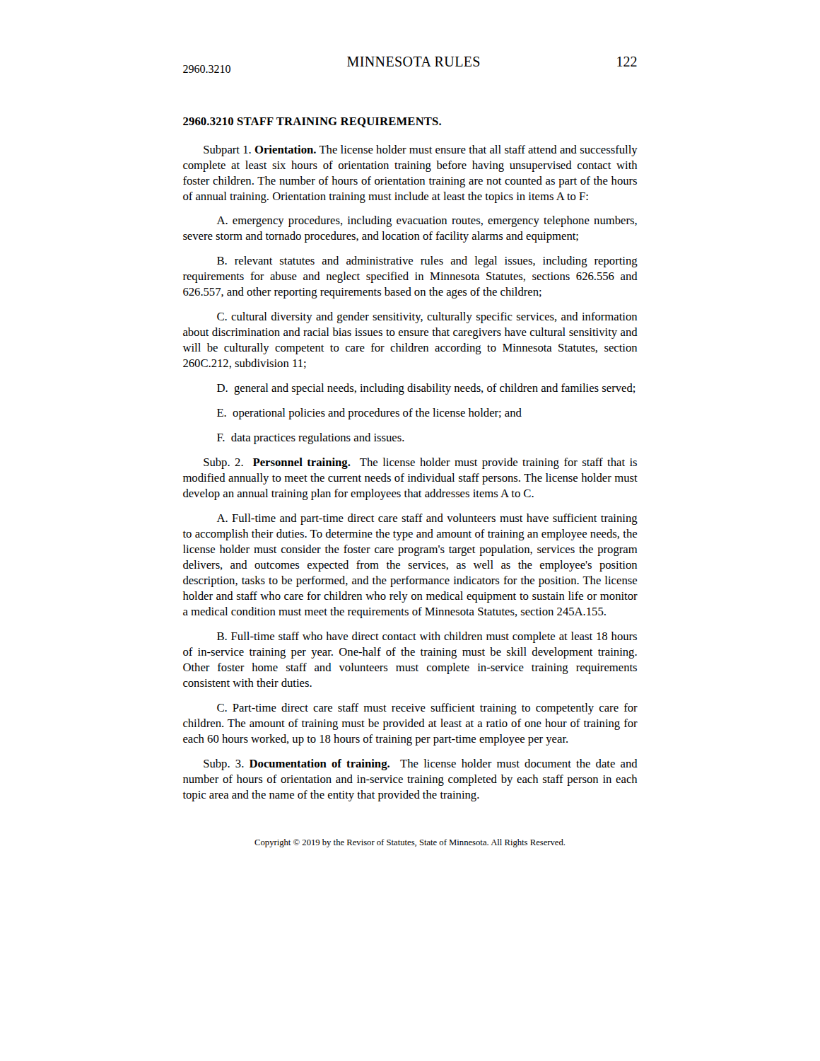2960.3210
MINNESOTA RULES
122
2960.3210 STAFF TRAINING REQUIREMENTS.
Subpart 1. Orientation. The license holder must ensure that all staff attend and successfully complete at least six hours of orientation training before having unsupervised contact with foster children. The number of hours of orientation training are not counted as part of the hours of annual training. Orientation training must include at least the topics in items A to F:
A. emergency procedures, including evacuation routes, emergency telephone numbers, severe storm and tornado procedures, and location of facility alarms and equipment;
B. relevant statutes and administrative rules and legal issues, including reporting requirements for abuse and neglect specified in Minnesota Statutes, sections 626.556 and 626.557, and other reporting requirements based on the ages of the children;
C. cultural diversity and gender sensitivity, culturally specific services, and information about discrimination and racial bias issues to ensure that caregivers have cultural sensitivity and will be culturally competent to care for children according to Minnesota Statutes, section 260C.212, subdivision 11;
D. general and special needs, including disability needs, of children and families served;
E. operational policies and procedures of the license holder; and
F. data practices regulations and issues.
Subp. 2. Personnel training. The license holder must provide training for staff that is modified annually to meet the current needs of individual staff persons. The license holder must develop an annual training plan for employees that addresses items A to C.
A. Full-time and part-time direct care staff and volunteers must have sufficient training to accomplish their duties. To determine the type and amount of training an employee needs, the license holder must consider the foster care program's target population, services the program delivers, and outcomes expected from the services, as well as the employee's position description, tasks to be performed, and the performance indicators for the position. The license holder and staff who care for children who rely on medical equipment to sustain life or monitor a medical condition must meet the requirements of Minnesota Statutes, section 245A.155.
B. Full-time staff who have direct contact with children must complete at least 18 hours of in-service training per year. One-half of the training must be skill development training. Other foster home staff and volunteers must complete in-service training requirements consistent with their duties.
C. Part-time direct care staff must receive sufficient training to competently care for children. The amount of training must be provided at least at a ratio of one hour of training for each 60 hours worked, up to 18 hours of training per part-time employee per year.
Subp. 3. Documentation of training. The license holder must document the date and number of hours of orientation and in-service training completed by each staff person in each topic area and the name of the entity that provided the training.
Copyright © 2019 by the Revisor of Statutes, State of Minnesota. All Rights Reserved.